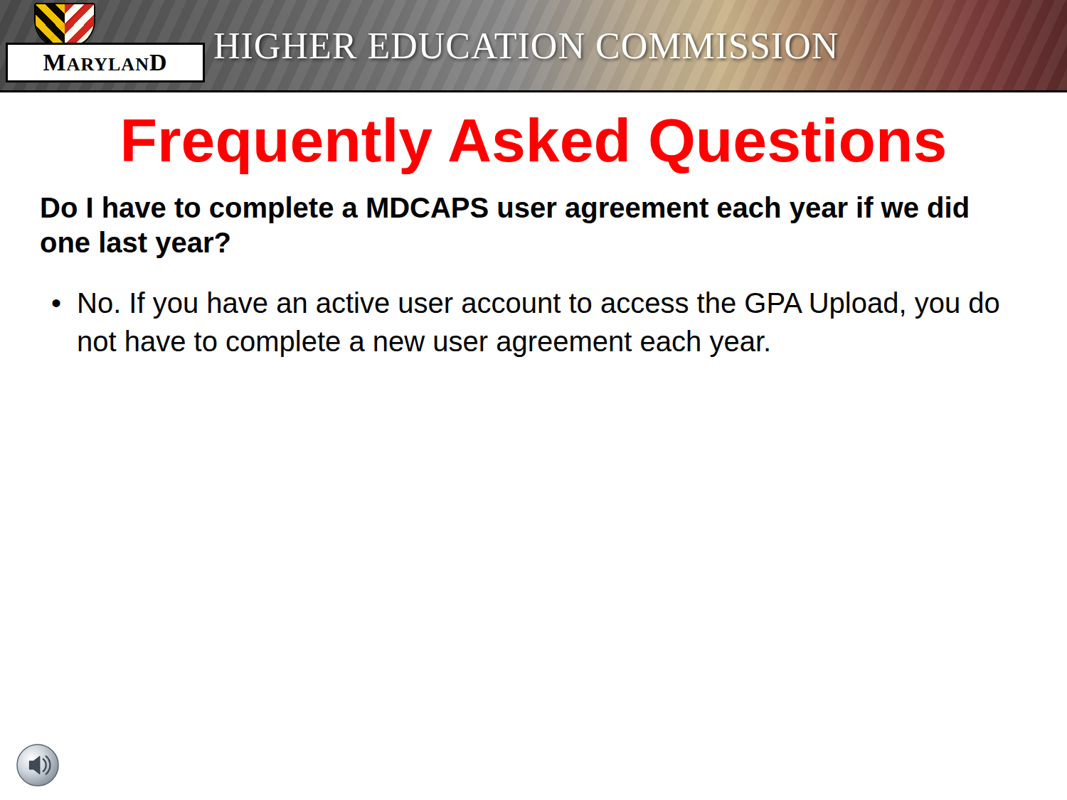MARYLAND
HIGHER EDUCATION COMMISSION
Frequently Asked Questions
Do I have to complete a MDCAPS user agreement each year if we did one last year?
No. If you have an active user account to access the GPA Upload, you do not have to complete a new user agreement each year.